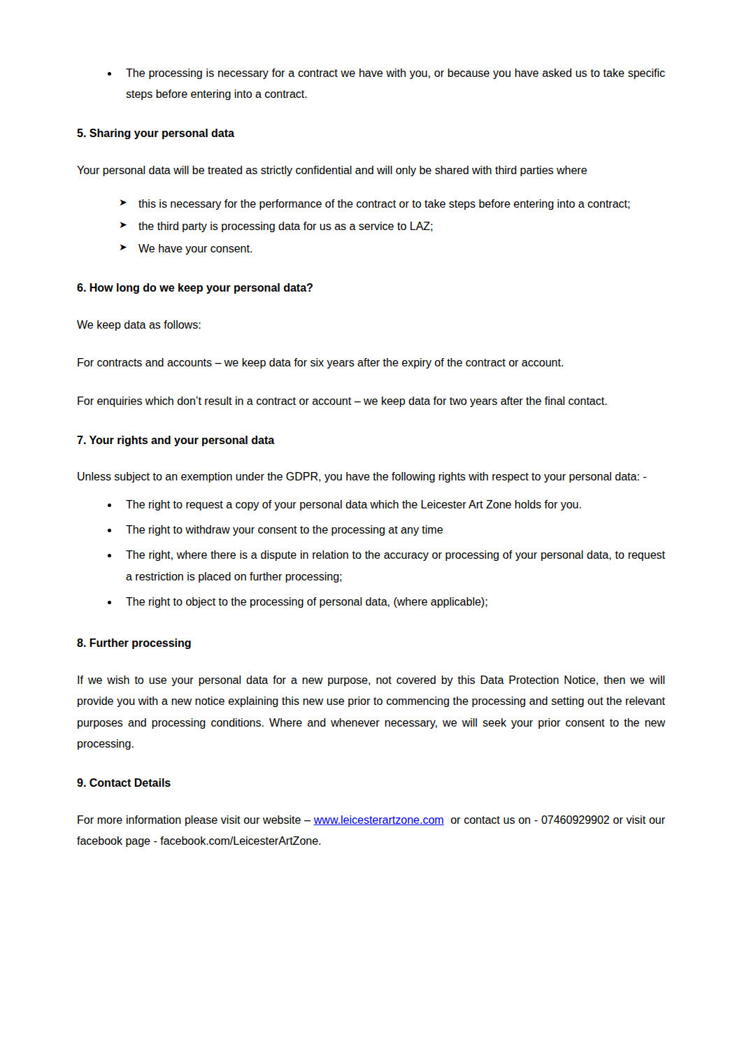The processing is necessary for a contract we have with you, or because you have asked us to take specific steps before entering into a contract.
5. Sharing your personal data
Your personal data will be treated as strictly confidential and will only be shared with third parties where
this is necessary for the performance of the contract or to take steps before entering into a contract;
the third party is processing data for us as a service to LAZ;
We have your consent.
6. How long do we keep your personal data?
We keep data as follows:
For contracts and accounts – we keep data for six years after the expiry of the contract or account.
For enquiries which don’t result in a contract or account – we keep data for two years after the final contact.
7. Your rights and your personal data
Unless subject to an exemption under the GDPR, you have the following rights with respect to your personal data: -
The right to request a copy of your personal data which the Leicester Art Zone holds for you.
The right to withdraw your consent to the processing at any time
The right, where there is a dispute in relation to the accuracy or processing of your personal data, to request a restriction is placed on further processing;
The right to object to the processing of personal data, (where applicable);
8. Further processing
If we wish to use your personal data for a new purpose, not covered by this Data Protection Notice, then we will provide you with a new notice explaining this new use prior to commencing the processing and setting out the relevant purposes and processing conditions. Where and whenever necessary, we will seek your prior consent to the new processing.
9. Contact Details
For more information please visit our website – www.leicesterartzone.com or contact us on - 07460929902 or visit our facebook page - facebook.com/LeicesterArtZone.